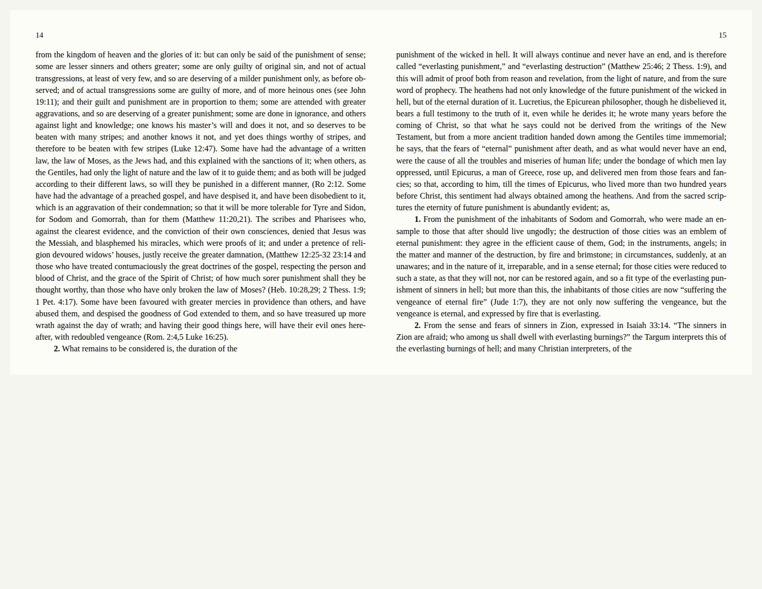14
from the kingdom of heaven and the glories of it: but can only be said of the punishment of sense; some are lesser sinners and others greater; some are only guilty of original sin, and not of actual transgressions, at least of very few, and so are deserving of a milder punishment only, as before observed; and of actual transgressions some are guilty of more, and of more heinous ones (see John 19:11); and their guilt and punishment are in proportion to them; some are attended with greater aggravations, and so are deserving of a greater punishment; some are done in ignorance, and others against light and knowledge; one knows his master’s will and does it not, and so deserves to be beaten with many stripes; and another knows it not, and yet does things worthy of stripes, and therefore to be beaten with few stripes (Luke 12:47). Some have had the advantage of a written law, the law of Moses, as the Jews had, and this explained with the sanctions of it; when others, as the Gentiles, had only the light of nature and the law of it to guide them; and as both will be judged according to their different laws, so will they be punished in a different manner, (Ro 2:12. Some have had the advantage of a preached gospel, and have despised it, and have been disobedient to it, which is an aggravation of their condemnation; so that it will be more tolerable for Tyre and Sidon, for Sodom and Gomorrah, than for them (Matthew 11:20,21). The scribes and Pharisees who, against the clearest evidence, and the conviction of their own consciences, denied that Jesus was the Messiah, and blasphemed his miracles, which were proofs of it; and under a pretence of religion devoured widows’ houses, justly receive the greater damnation, (Matthew 12:25-32 23:14 and those who have treated contumaciously the great doctrines of the gospel, respecting the person and blood of Christ, and the grace of the Spirit of Christ; of how much sorer punishment shall they be thought worthy, than those who have only broken the law of Moses? (Heb. 10:28,29; 2 Thess. 1:9; 1 Pet. 4:17). Some have been favoured with greater mercies in providence than others, and have abused them, and despised the goodness of God extended to them, and so have treasured up more wrath against the day of wrath; and having their good things here, will have their evil ones hereafter, with redoubled vengeance (Rom. 2:4,5 Luke 16:25).
2. What remains to be considered is, the duration of the
15
punishment of the wicked in hell. It will always continue and never have an end, and is therefore called “everlasting punishment,” and “everlasting destruction” (Matthew 25:46; 2 Thess. 1:9), and this will admit of proof both from reason and revelation, from the light of nature, and from the sure word of prophecy. The heathens had not only knowledge of the future punishment of the wicked in hell, but of the eternal duration of it. Lucretius, the Epicurean philosopher, though he disbelieved it, bears a full testimony to the truth of it, even while he derides it; he wrote many years before the coming of Christ, so that what he says could not be derived from the writings of the New Testament, but from a more ancient tradition handed down among the Gentiles time immemorial; he says, that the fears of “eternal” punishment after death, and as what would never have an end, were the cause of all the troubles and miseries of human life; under the bondage of which men lay oppressed, until Epicurus, a man of Greece, rose up, and delivered men from those fears and fancies; so that, according to him, till the times of Epicurus, who lived more than two hundred years before Christ, this sentiment had always obtained among the heathens. And from the sacred scriptures the eternity of future punishment is abundantly evident; as,
1. From the punishment of the inhabitants of Sodom and Gomorrah, who were made an ensample to those that after should live ungodly; the destruction of those cities was an emblem of eternal punishment: they agree in the efficient cause of them, God; in the instruments, angels; in the matter and manner of the destruction, by fire and brimstone; in circumstances, suddenly, at an unawares; and in the nature of it, irreparable, and in a sense eternal; for those cities were reduced to such a state, as that they will not, nor can be restored again, and so a fit type of the everlasting punishment of sinners in hell; but more than this, the inhabitants of those cities are now “suffering the vengeance of eternal fire” (Jude 1:7), they are not only now suffering the vengeance, but the vengeance is eternal, and expressed by fire that is everlasting.
2. From the sense and fears of sinners in Zion, expressed in Isaiah 33:14. “The sinners in Zion are afraid; who among us shall dwell with everlasting burnings?” the Targum interprets this of the everlasting burnings of hell; and many Christian interpreters, of the